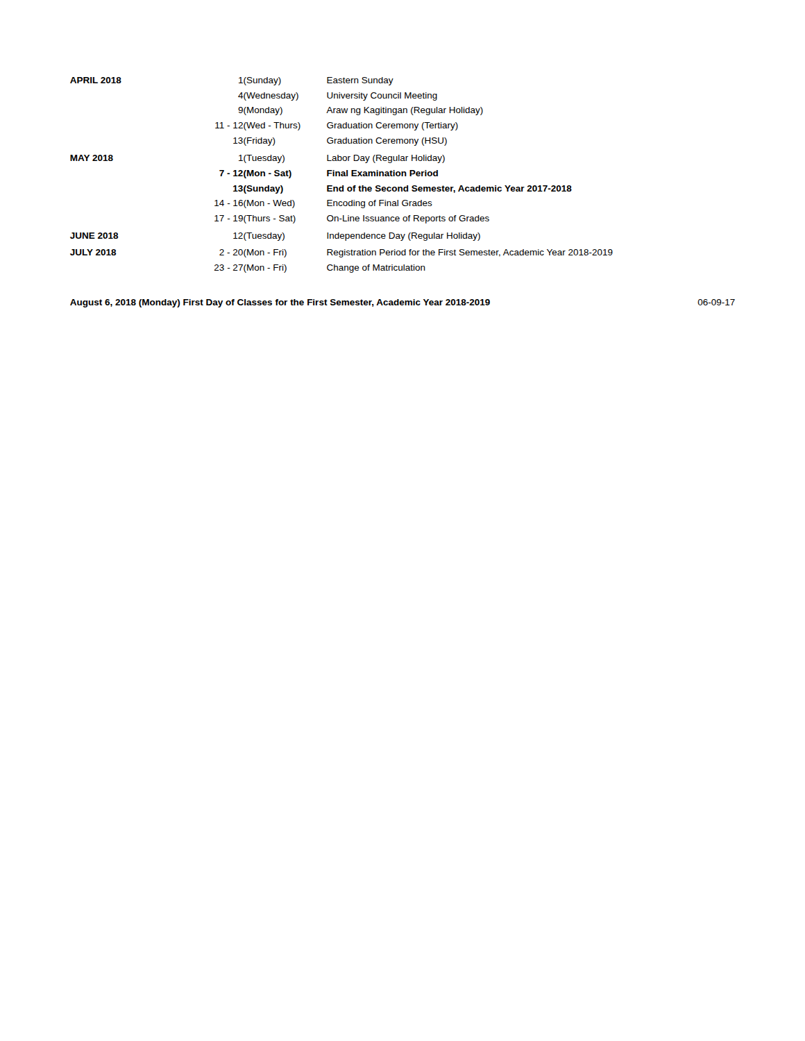| APRIL 2018 | 1 | (Sunday) | Eastern Sunday |
| | 4 | (Wednesday) | University Council Meeting |
| | 9 | (Monday) | Araw ng Kagitingan (Regular Holiday) |
| | 11 - 12 | (Wed - Thurs) | Graduation Ceremony (Tertiary) |
| | 13 | (Friday) | Graduation Ceremony (HSU) |
| MAY 2018 | 1 | (Tuesday) | Labor Day (Regular Holiday) |
| | 7 - 12 | (Mon - Sat) | Final Examination Period |
| | 13 | (Sunday) | End of the Second Semester, Academic Year 2017-2018 |
| | 14 - 16 | (Mon - Wed) | Encoding of Final Grades |
| | 17 - 19 | (Thurs - Sat) | On-Line Issuance of Reports of Grades |
| JUNE 2018 | 12 | (Tuesday) | Independence Day (Regular Holiday) |
| JULY 2018 | 2 - 20 | (Mon - Fri) | Registration Period for the First Semester, Academic Year 2018-2019 |
| | 23 - 27 | (Mon - Fri) | Change of Matriculation |
06-09-17 August 6, 2018 (Monday) First Day of Classes for the First Semester, Academic Year 2018-2019